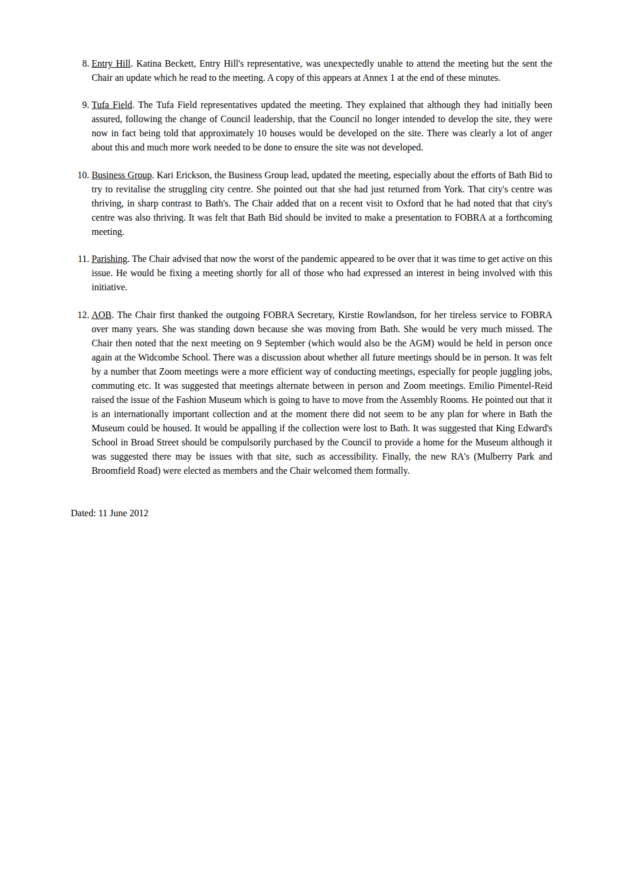Entry Hill. Katina Beckett, Entry Hill's representative, was unexpectedly unable to attend the meeting but the sent the Chair an update which he read to the meeting. A copy of this appears at Annex 1 at the end of these minutes.
Tufa Field. The Tufa Field representatives updated the meeting. They explained that although they had initially been assured, following the change of Council leadership, that the Council no longer intended to develop the site, they were now in fact being told that approximately 10 houses would be developed on the site. There was clearly a lot of anger about this and much more work needed to be done to ensure the site was not developed.
Business Group. Kari Erickson, the Business Group lead, updated the meeting, especially about the efforts of Bath Bid to try to revitalise the struggling city centre. She pointed out that she had just returned from York. That city's centre was thriving, in sharp contrast to Bath's. The Chair added that on a recent visit to Oxford that he had noted that that city's centre was also thriving. It was felt that Bath Bid should be invited to make a presentation to FOBRA at a forthcoming meeting.
Parishing. The Chair advised that now the worst of the pandemic appeared to be over that it was time to get active on this issue. He would be fixing a meeting shortly for all of those who had expressed an interest in being involved with this initiative.
AOB. The Chair first thanked the outgoing FOBRA Secretary, Kirstie Rowlandson, for her tireless service to FOBRA over many years. She was standing down because she was moving from Bath. She would be very much missed. The Chair then noted that the next meeting on 9 September (which would also be the AGM) would be held in person once again at the Widcombe School. There was a discussion about whether all future meetings should be in person. It was felt by a number that Zoom meetings were a more efficient way of conducting meetings, especially for people juggling jobs, commuting etc. It was suggested that meetings alternate between in person and Zoom meetings. Emilio Pimentel-Reid raised the issue of the Fashion Museum which is going to have to move from the Assembly Rooms. He pointed out that it is an internationally important collection and at the moment there did not seem to be any plan for where in Bath the Museum could be housed. It would be appalling if the collection were lost to Bath. It was suggested that King Edward's School in Broad Street should be compulsorily purchased by the Council to provide a home for the Museum although it was suggested there may be issues with that site, such as accessibility. Finally, the new RA's (Mulberry Park and Broomfield Road) were elected as members and the Chair welcomed them formally.
Dated: 11 June 2012